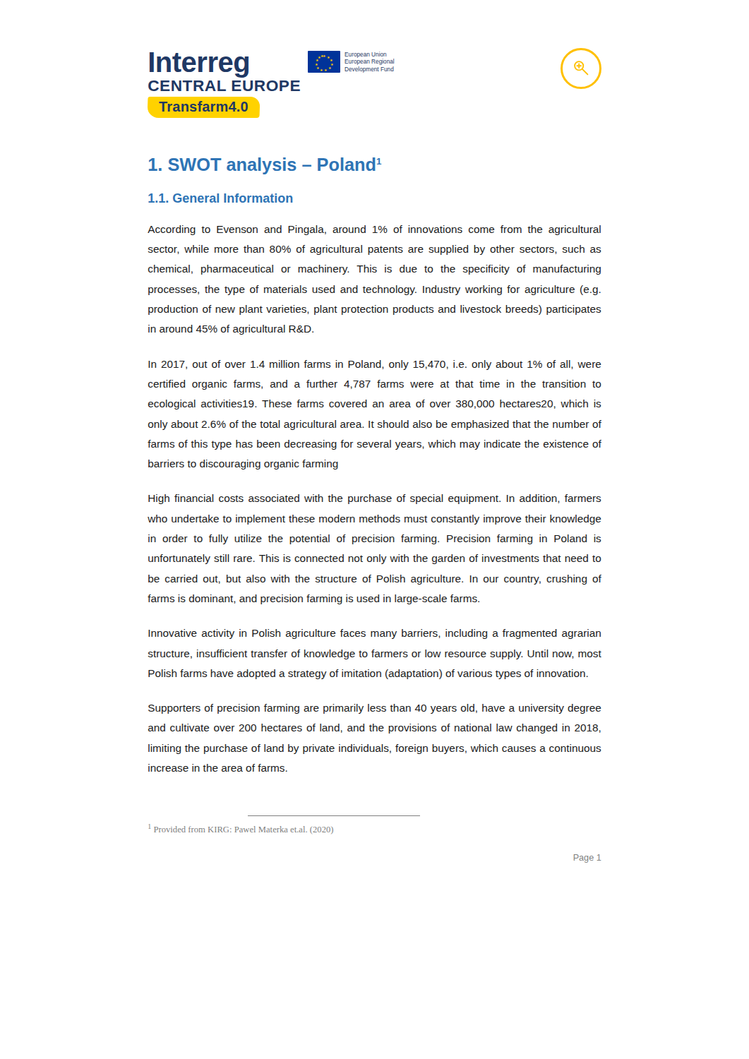Interreg
CENTRAL EUROPE
★ ★ ★ ★ ★ ★ ★ ★ ★ ★ ★ ★
European Union
European Regional
Development Fund
Transfarm4.0
1. SWOT analysis – Poland1
1.1. General Information
According to Evenson and Pingala, around 1% of innovations come from the agricultural sector, while more than 80% of agricultural patents are supplied by other sectors, such as chemical, pharmaceutical or machinery. This is due to the specificity of manufacturing processes, the type of materials used and technology. Industry working for agriculture (e.g. production of new plant varieties, plant protection products and livestock breeds) participates in around 45% of agricultural R&D.
In 2017, out of over 1.4 million farms in Poland, only 15,470, i.e. only about 1% of all, were certified organic farms, and a further 4,787 farms were at that time in the transition to ecological activities19. These farms covered an area of over 380,000 hectares20, which is only about 2.6% of the total agricultural area. It should also be emphasized that the number of farms of this type has been decreasing for several years, which may indicate the existence of barriers to discouraging organic farming
High financial costs associated with the purchase of special equipment. In addition, farmers who undertake to implement these modern methods must constantly improve their knowledge in order to fully utilize the potential of precision farming. Precision farming in Poland is unfortunately still rare. This is connected not only with the garden of investments that need to be carried out, but also with the structure of Polish agriculture. In our country, crushing of farms is dominant, and precision farming is used in large-scale farms.
Innovative activity in Polish agriculture faces many barriers, including a fragmented agrarian structure, insufficient transfer of knowledge to farmers or low resource supply. Until now, most Polish farms have adopted a strategy of imitation (adaptation) of various types of innovation.
Supporters of precision farming are primarily less than 40 years old, have a university degree and cultivate over 200 hectares of land, and the provisions of national law changed in 2018, limiting the purchase of land by private individuals, foreign buyers, which causes a continuous increase in the area of farms.
1 Provided from KIRG: Pawel Materka et.al. (2020)
Page 1